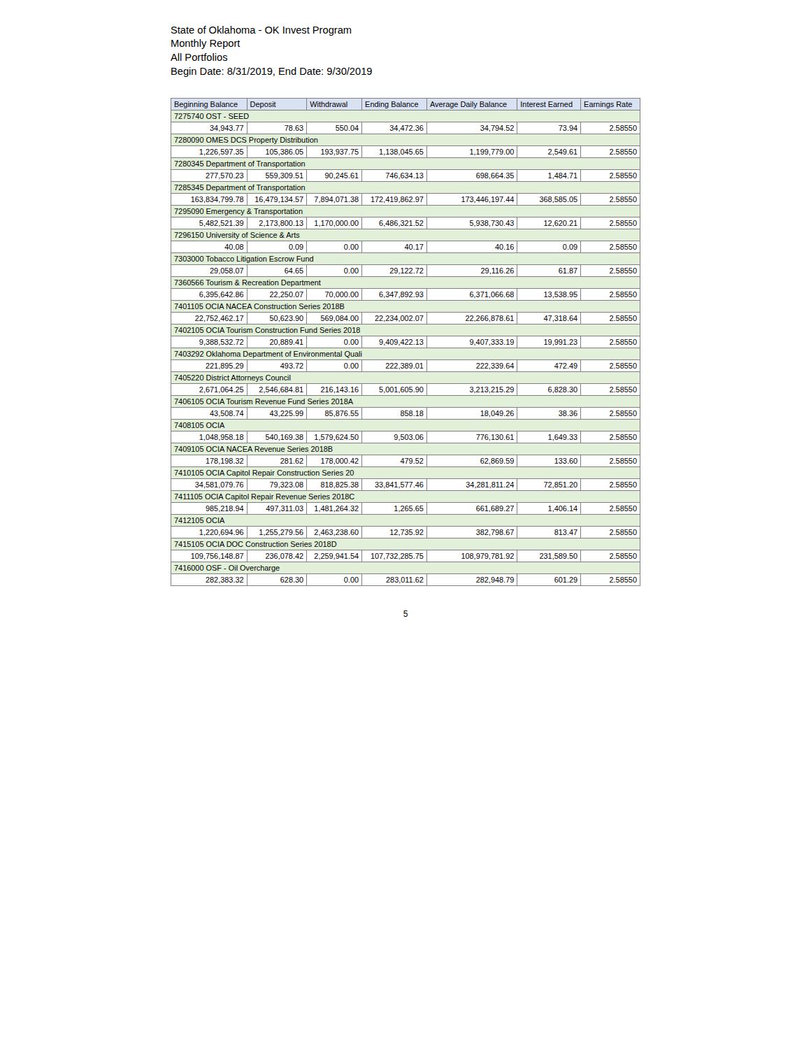State of Oklahoma - OK Invest Program
Monthly Report
All Portfolios
Begin Date: 8/31/2019, End Date: 9/30/2019
| Beginning Balance | Deposit | Withdrawal | Ending Balance | Average Daily Balance | Interest Earned | Earnings Rate |
| --- | --- | --- | --- | --- | --- | --- |
| 7275740 OST - SEED |
| 34,943.77 | 78.63 | 550.04 | 34,472.36 | 34,794.52 | 73.94 | 2.58550 |
| 7280090 OMES DCS Property Distribution |
| 1,226,597.35 | 105,386.05 | 193,937.75 | 1,138,045.65 | 1,199,779.00 | 2,549.61 | 2.58550 |
| 7280345 Department of Transportation |
| 277,570.23 | 559,309.51 | 90,245.61 | 746,634.13 | 698,664.35 | 1,484.71 | 2.58550 |
| 7285345 Department of Transportation |
| 163,834,799.78 | 16,479,134.57 | 7,894,071.38 | 172,419,862.97 | 173,446,197.44 | 368,585.05 | 2.58550 |
| 7295090 Emergency & Transportation |
| 5,482,521.39 | 2,173,800.13 | 1,170,000.00 | 6,486,321.52 | 5,938,730.43 | 12,620.21 | 2.58550 |
| 7296150 University of Science & Arts |
| 40.08 | 0.09 | 0.00 | 40.17 | 40.16 | 0.09 | 2.58550 |
| 7303000 Tobacco Litigation Escrow Fund |
| 29,058.07 | 64.65 | 0.00 | 29,122.72 | 29,116.26 | 61.87 | 2.58550 |
| 7360566 Tourism & Recreation Department |
| 6,395,642.86 | 22,250.07 | 70,000.00 | 6,347,892.93 | 6,371,066.68 | 13,538.95 | 2.58550 |
| 7401105 OCIA NACEA Construction Series 2018B |
| 22,752,462.17 | 50,623.90 | 569,084.00 | 22,234,002.07 | 22,266,878.61 | 47,318.64 | 2.58550 |
| 7402105 OCIA Tourism Construction Fund Series 2018 |
| 9,388,532.72 | 20,889.41 | 0.00 | 9,409,422.13 | 9,407,333.19 | 19,991.23 | 2.58550 |
| 7403292 Oklahoma Department of Environmental Quali |
| 221,895.29 | 493.72 | 0.00 | 222,389.01 | 222,339.64 | 472.49 | 2.58550 |
| 7405220 District Attorneys Council |
| 2,671,064.25 | 2,546,684.81 | 216,143.16 | 5,001,605.90 | 3,213,215.29 | 6,828.30 | 2.58550 |
| 7406105 OCIA Tourism Revenue Fund Series 2018A |
| 43,508.74 | 43,225.99 | 85,876.55 | 858.18 | 18,049.26 | 38.36 | 2.58550 |
| 7408105 OCIA |
| 1,048,958.18 | 540,169.38 | 1,579,624.50 | 9,503.06 | 776,130.61 | 1,649.33 | 2.58550 |
| 7409105 OCIA NACEA Revenue Series 2018B |
| 178,198.32 | 281.62 | 178,000.42 | 479.52 | 62,869.59 | 133.60 | 2.58550 |
| 7410105 OCIA Capitol Repair Construction Series 20 |
| 34,581,079.76 | 79,323.08 | 818,825.38 | 33,841,577.46 | 34,281,811.24 | 72,851.20 | 2.58550 |
| 7411105 OCIA Capitol Repair Revenue Series 2018C |
| 985,218.94 | 497,311.03 | 1,481,264.32 | 1,265.65 | 661,689.27 | 1,406.14 | 2.58550 |
| 7412105 OCIA |
| 1,220,694.96 | 1,255,279.56 | 2,463,238.60 | 12,735.92 | 382,798.67 | 813.47 | 2.58550 |
| 7415105 OCIA DOC Construction Series 2018D |
| 109,756,148.87 | 236,078.42 | 2,259,941.54 | 107,732,285.75 | 108,979,781.92 | 231,589.50 | 2.58550 |
| 7416000 OSF - Oil Overcharge |
| 282,383.32 | 628.30 | 0.00 | 283,011.62 | 282,948.79 | 601.29 | 2.58550 |
5